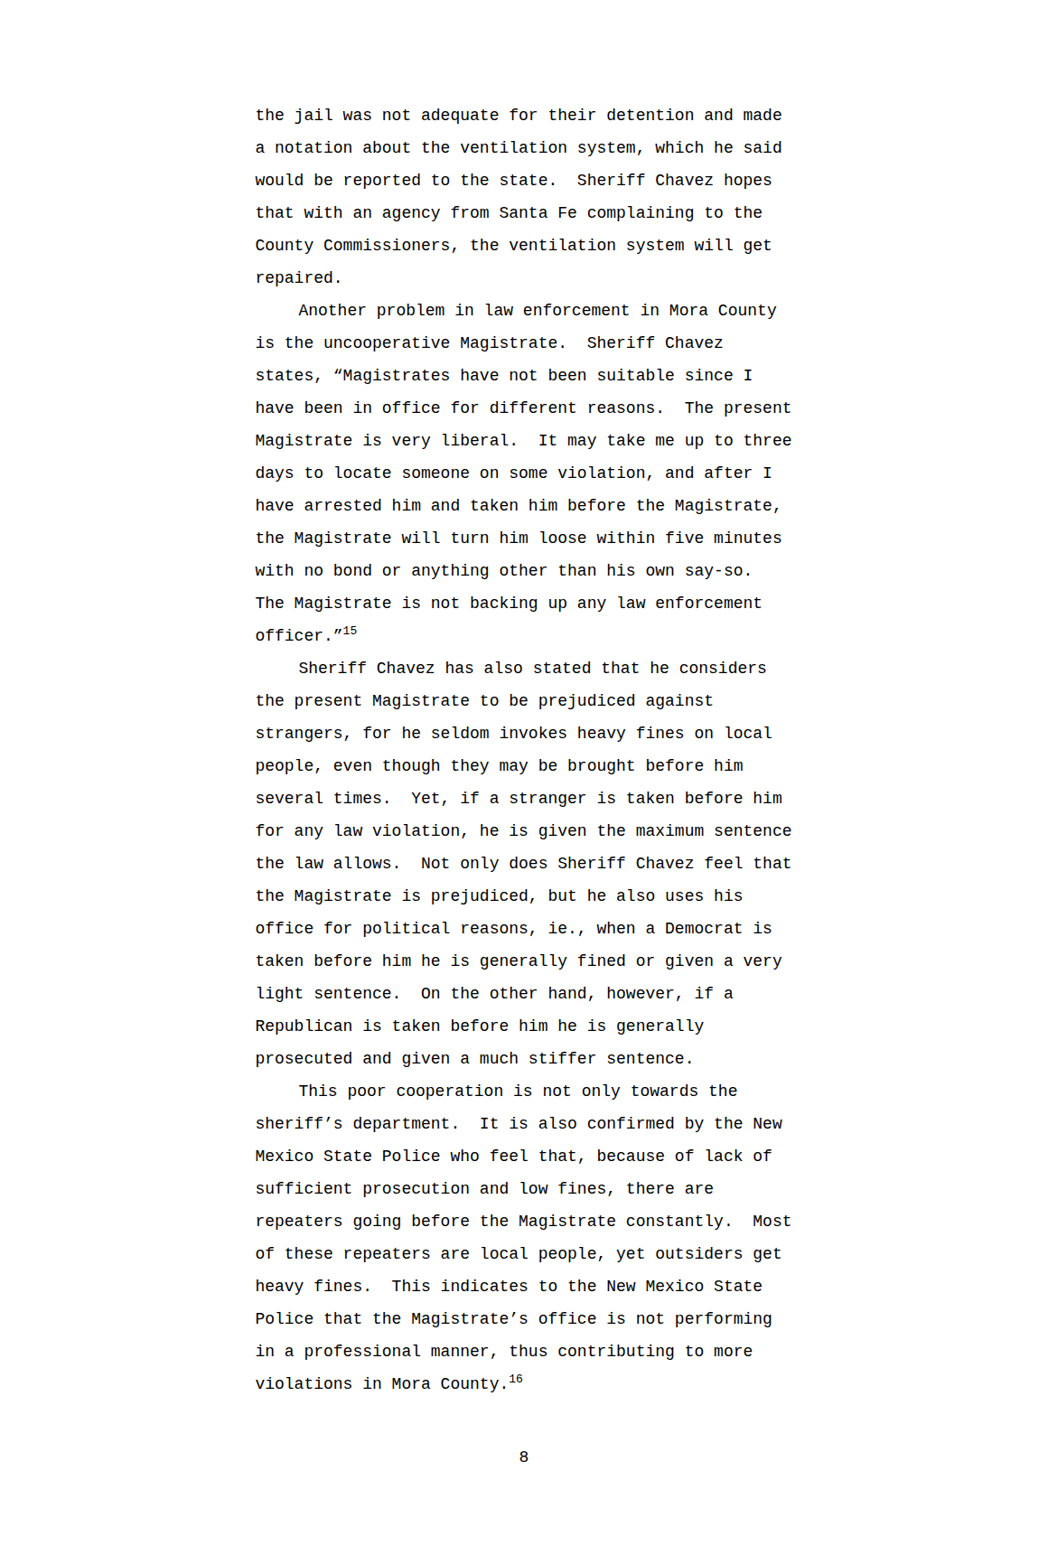the jail was not adequate for their detention and made a notation about the ventilation system, which he said would be reported to the state. Sheriff Chavez hopes that with an agency from Santa Fe complaining to the County Commissioners, the ventilation system will get repaired.
Another problem in law enforcement in Mora County is the uncooperative Magistrate. Sheriff Chavez states, “Magistrates have not been suitable since I have been in office for different reasons. The present Magistrate is very liberal. It may take me up to three days to locate someone on some violation, and after I have arrested him and taken him before the Magistrate, the Magistrate will turn him loose within five minutes with no bond or anything other than his own say-so. The Magistrate is not backing up any law enforcement officer.”15
Sheriff Chavez has also stated that he considers the present Magistrate to be prejudiced against strangers, for he seldom invokes heavy fines on local people, even though they may be brought before him several times. Yet, if a stranger is taken before him for any law violation, he is given the maximum sentence the law allows. Not only does Sheriff Chavez feel that the Magistrate is prejudiced, but he also uses his office for political reasons, ie., when a Democrat is taken before him he is generally fined or given a very light sentence. On the other hand, however, if a Republican is taken before him he is generally prosecuted and given a much stiffer sentence.
This poor cooperation is not only towards the sheriff’s department. It is also confirmed by the New Mexico State Police who feel that, because of lack of sufficient prosecution and low fines, there are repeaters going before the Magistrate constantly. Most of these repeaters are local people, yet outsiders get heavy fines. This indicates to the New Mexico State Police that the Magistrate’s office is not performing in a professional manner, thus contributing to more violations in Mora County.16
8